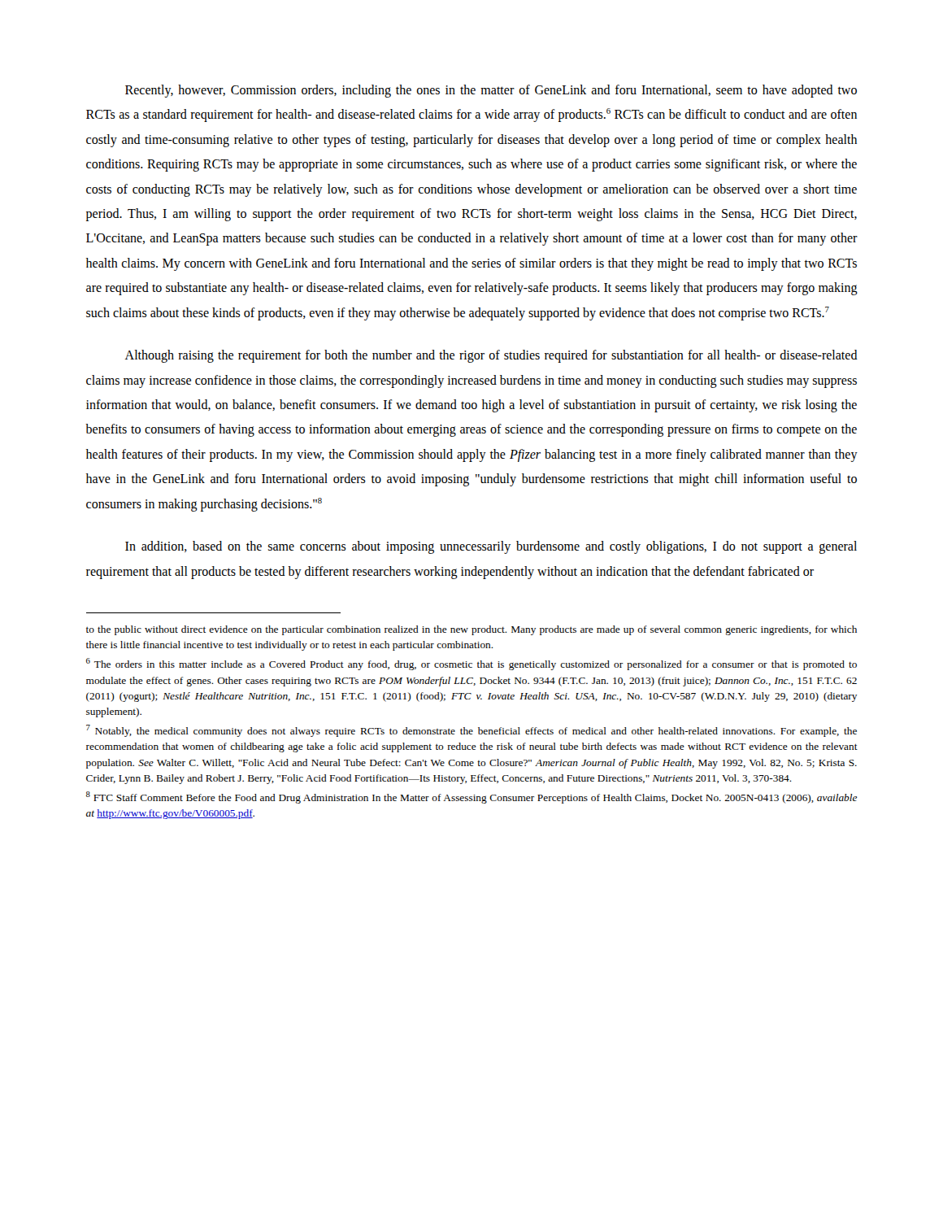Recently, however, Commission orders, including the ones in the matter of GeneLink and foru International, seem to have adopted two RCTs as a standard requirement for health- and disease-related claims for a wide array of products.6 RCTs can be difficult to conduct and are often costly and time-consuming relative to other types of testing, particularly for diseases that develop over a long period of time or complex health conditions. Requiring RCTs may be appropriate in some circumstances, such as where use of a product carries some significant risk, or where the costs of conducting RCTs may be relatively low, such as for conditions whose development or amelioration can be observed over a short time period. Thus, I am willing to support the order requirement of two RCTs for short-term weight loss claims in the Sensa, HCG Diet Direct, L'Occitane, and LeanSpa matters because such studies can be conducted in a relatively short amount of time at a lower cost than for many other health claims. My concern with GeneLink and foru International and the series of similar orders is that they might be read to imply that two RCTs are required to substantiate any health- or disease-related claims, even for relatively-safe products. It seems likely that producers may forgo making such claims about these kinds of products, even if they may otherwise be adequately supported by evidence that does not comprise two RCTs.7
Although raising the requirement for both the number and the rigor of studies required for substantiation for all health- or disease-related claims may increase confidence in those claims, the correspondingly increased burdens in time and money in conducting such studies may suppress information that would, on balance, benefit consumers. If we demand too high a level of substantiation in pursuit of certainty, we risk losing the benefits to consumers of having access to information about emerging areas of science and the corresponding pressure on firms to compete on the health features of their products. In my view, the Commission should apply the Pfizer balancing test in a more finely calibrated manner than they have in the GeneLink and foru International orders to avoid imposing "unduly burdensome restrictions that might chill information useful to consumers in making purchasing decisions."8
In addition, based on the same concerns about imposing unnecessarily burdensome and costly obligations, I do not support a general requirement that all products be tested by different researchers working independently without an indication that the defendant fabricated or
to the public without direct evidence on the particular combination realized in the new product. Many products are made up of several common generic ingredients, for which there is little financial incentive to test individually or to retest in each particular combination.
6 The orders in this matter include as a Covered Product any food, drug, or cosmetic that is genetically customized or personalized for a consumer or that is promoted to modulate the effect of genes. Other cases requiring two RCTs are POM Wonderful LLC, Docket No. 9344 (F.T.C. Jan. 10, 2013) (fruit juice); Dannon Co., Inc., 151 F.T.C. 62 (2011) (yogurt); Nestlé Healthcare Nutrition, Inc., 151 F.T.C. 1 (2011) (food); FTC v. Iovate Health Sci. USA, Inc., No. 10-CV-587 (W.D.N.Y. July 29, 2010) (dietary supplement).
7 Notably, the medical community does not always require RCTs to demonstrate the beneficial effects of medical and other health-related innovations. For example, the recommendation that women of childbearing age take a folic acid supplement to reduce the risk of neural tube birth defects was made without RCT evidence on the relevant population. See Walter C. Willett, "Folic Acid and Neural Tube Defect: Can't We Come to Closure?" American Journal of Public Health, May 1992, Vol. 82, No. 5; Krista S. Crider, Lynn B. Bailey and Robert J. Berry, "Folic Acid Food Fortification—Its History, Effect, Concerns, and Future Directions," Nutrients 2011, Vol. 3, 370-384.
8 FTC Staff Comment Before the Food and Drug Administration In the Matter of Assessing Consumer Perceptions of Health Claims, Docket No. 2005N-0413 (2006), available at http://www.ftc.gov/be/V060005.pdf.